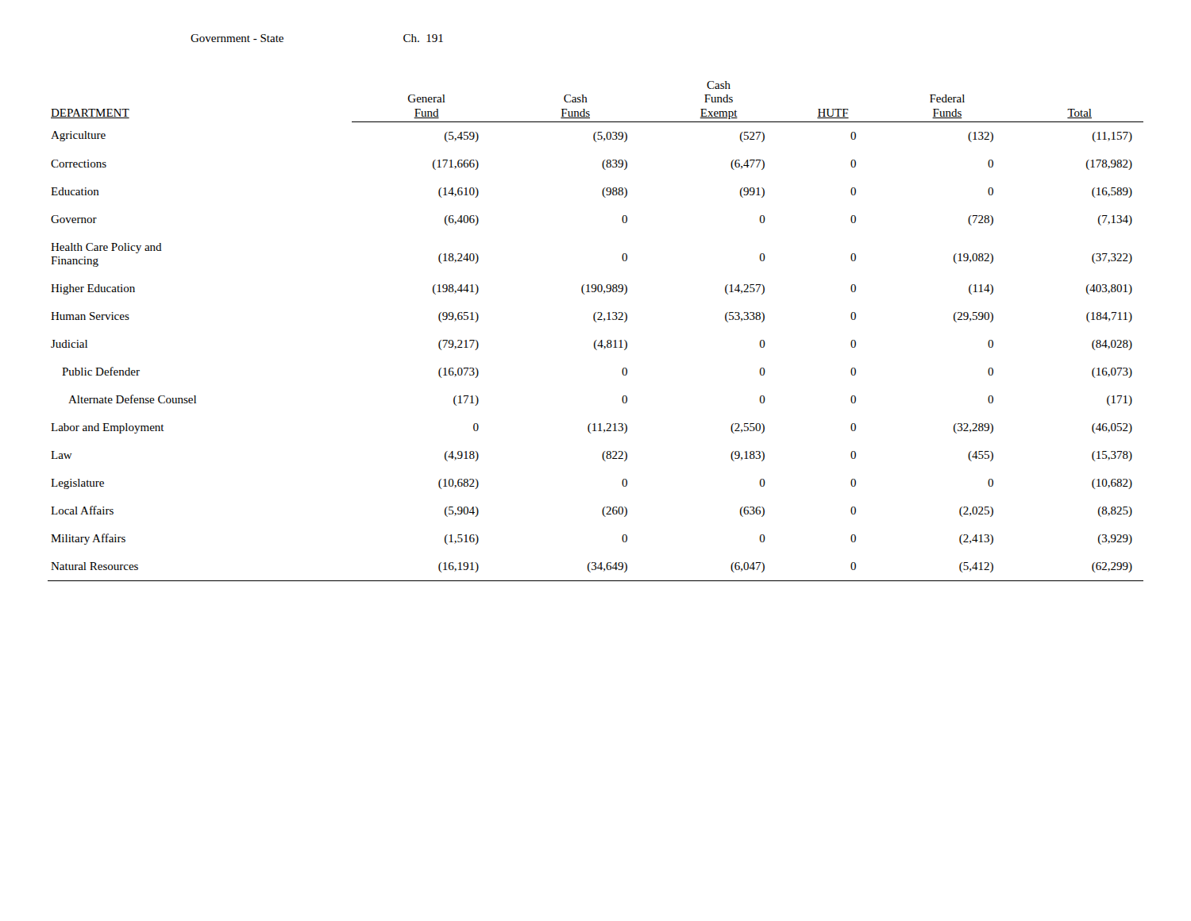Government - State Ch. 191
| DEPARTMENT | General Fund | Cash Funds | Cash Funds Exempt | HUTF | Federal Funds | Total |
| --- | --- | --- | --- | --- | --- | --- |
| Agriculture | (5,459) | (5,039) | (527) | 0 | (132) | (11,157) |
| Corrections | (171,666) | (839) | (6,477) | 0 | 0 | (178,982) |
| Education | (14,610) | (988) | (991) | 0 | 0 | (16,589) |
| Governor | (6,406) | 0 | 0 | 0 | (728) | (7,134) |
| Health Care Policy and Financing | (18,240) | 0 | 0 | 0 | (19,082) | (37,322) |
| Higher Education | (198,441) | (190,989) | (14,257) | 0 | (114) | (403,801) |
| Human Services | (99,651) | (2,132) | (53,338) | 0 | (29,590) | (184,711) |
| Judicial | (79,217) | (4,811) | 0 | 0 | 0 | (84,028) |
| Public Defender | (16,073) | 0 | 0 | 0 | 0 | (16,073) |
| Alternate Defense Counsel | (171) | 0 | 0 | 0 | 0 | (171) |
| Labor and Employment | 0 | (11,213) | (2,550) | 0 | (32,289) | (46,052) |
| Law | (4,918) | (822) | (9,183) | 0 | (455) | (15,378) |
| Legislature | (10,682) | 0 | 0 | 0 | 0 | (10,682) |
| Local Affairs | (5,904) | (260) | (636) | 0 | (2,025) | (8,825) |
| Military Affairs | (1,516) | 0 | 0 | 0 | (2,413) | (3,929) |
| Natural Resources | (16,191) | (34,649) | (6,047) | 0 | (5,412) | (62,299) |